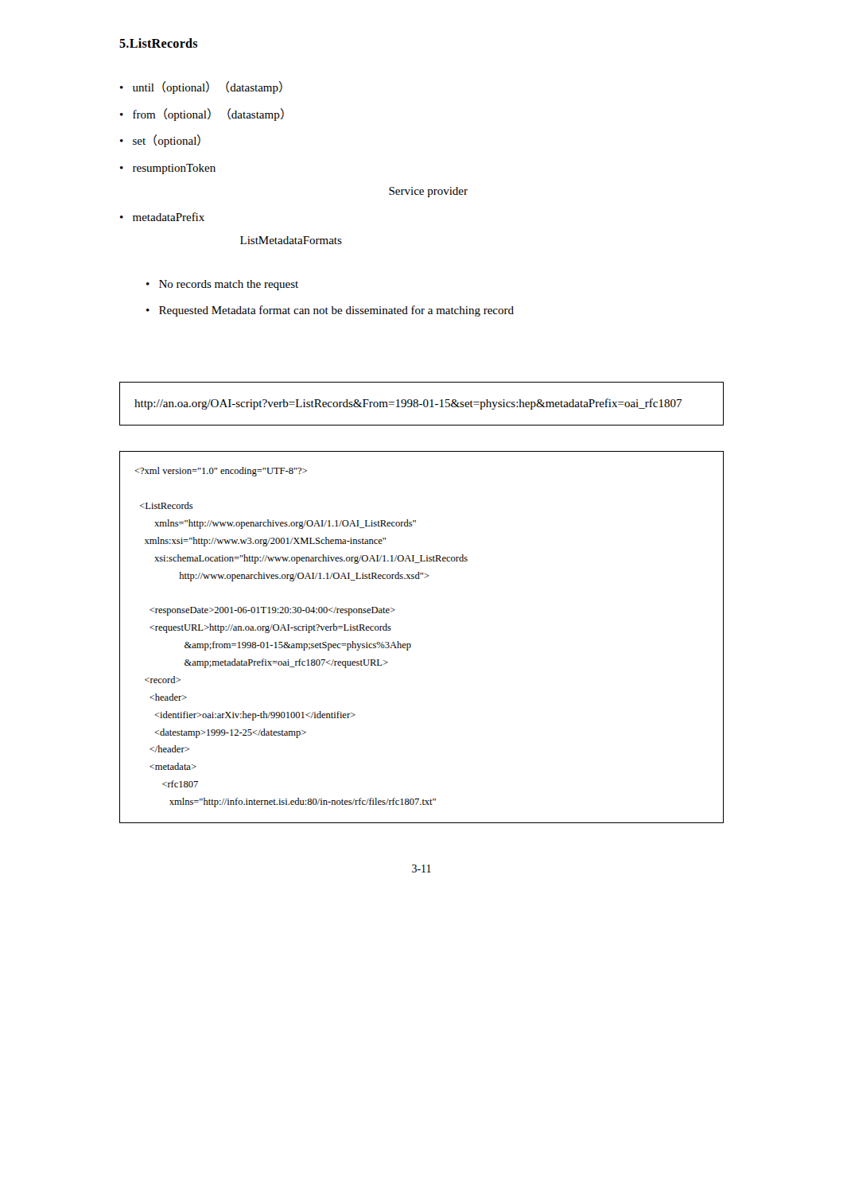5.ListRecords
until（optional） （datastamp）
from（optional） （datastamp）
set（optional）
resumptionToken Service provider
metadataPrefix ListMetadataFormats
No records match the request
Requested Metadata format can not be disseminated for a matching record
http://an.oa.org/OAI-script?verb=ListRecords&From=1998-01-15&set=physics:hep&metadataPrefix=oai_rfc1807
<?xml version="1.0" encoding="UTF-8"?> <ListRecords xmlns="http://www.openarchives.org/OAI/1.1/OAI_ListRecords" xmlns:xsi="http://www.w3.org/2001/XMLSchema-instance" xsi:schemaLocation="http://www.openarchives.org/OAI/1.1/OAI_ListRecords http://www.openarchives.org/OAI/1.1/OAI_ListRecords.xsd"> <responseDate>2001-06-01T19:20:30-04:00</responseDate> <requestURL>http://an.oa.org/OAI-script?verb=ListRecords &amp;from=1998-01-15&amp;setSpec=physics%3Ahep &amp;metadataPrefix=oai_rfc1807</requestURL> <record> <header> <identifier>oai:arXiv:hep-th/9901001</identifier> <datestamp>1999-12-25</datestamp> </header> <metadata> <rfc1807 xmlns="http://info.internet.isi.edu:80/in-notes/rfc/files/rfc1807.txt"
3-11